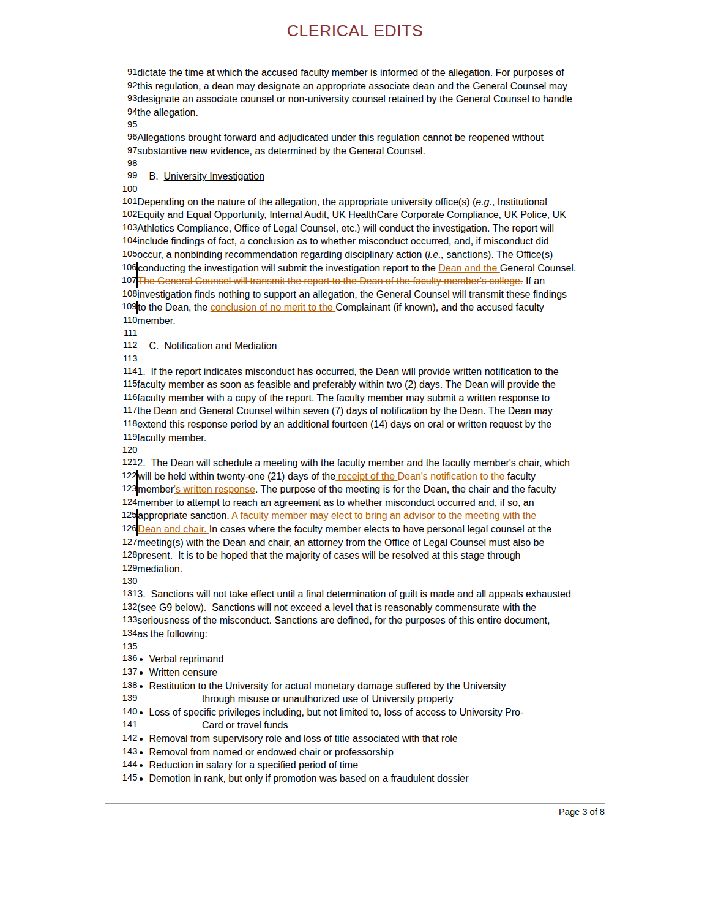CLERICAL EDITS
| 91 | dictate the time at which the accused faculty member is informed of the allegation. For purposes of |
| 92 | this regulation, a dean may designate an appropriate associate dean and the General Counsel may |
| 93 | designate an associate counsel or non-university counsel retained by the General Counsel to handle |
| 94 | the allegation. |
| 95 | |
| 96 | Allegations brought forward and adjudicated under this regulation cannot be reopened without |
| 97 | substantive new evidence, as determined by the General Counsel. |
| 98 | |
| 99 | B. University Investigation |
| 100 | |
| 101 | Depending on the nature of the allegation, the appropriate university office(s) ( e.g ., Institutional |
| 102 | Equity and Equal Opportunity, Internal Audit, UK HealthCare Corporate Compliance, UK Police, UK |
| 103 | Athletics Compliance, Office of Legal Counsel, etc.) will conduct the investigation. The report will |
| 104 | include findings of fact, a conclusion as to whether misconduct occurred, and, if misconduct did |
| 105 | occur, a nonbinding recommendation regarding disciplinary action ( i.e., sanctions). The Office(s) |
| 106 | conducting the investigation will submit the investigation report to the Dean and the General Counsel. |
| 107 | The General Counsel will transmit the report to the Dean of the faculty member's college. If an |
| 108 | investigation finds nothing to support an allegation, the General Counsel will transmit these findings |
| 109 | to the Dean, the conclusion of no merit to the Complainant (if known), and the accused faculty |
| 110 | member. |
| 111 | |
| 112 | C. Notification and Mediation |
| 113 | |
| 114 | 1. If the report indicates misconduct has occurred, the Dean will provide written notification to the |
| 115 | faculty member as soon as feasible and preferably within two (2) days. The Dean will provide the |
| 116 | faculty member with a copy of the report. The faculty member may submit a written response to |
| 117 | the Dean and General Counsel within seven (7) days of notification by the Dean. The Dean may |
| 118 | extend this response period by an additional fourteen (14) days on oral or written request by the |
| 119 | faculty member. |
| 120 | |
| 121 | 2. The Dean will schedule a meeting with the faculty member and the faculty member's chair, which |
| 122 | will be held within twenty-one (21) days of the receipt of the Dean's notification to the faculty |
| 123 | member 's written response . The purpose of the meeting is for the Dean, the chair and the faculty |
| 124 | member to attempt to reach an agreement as to whether misconduct occurred and, if so, an |
| 125 | appropriate sanction. A faculty member may elect to bring an advisor to the meeting with the |
| 126 | Dean and chair. In cases where the faculty member elects to have personal legal counsel at the |
| 127 | meeting(s) with the Dean and chair, an attorney from the Office of Legal Counsel must also be |
| 128 | present. It is to be hoped that the majority of cases will be resolved at this stage through |
| 129 | mediation. |
| 130 | |
| 131 | 3. Sanctions will not take effect until a final determination of guilt is made and all appeals exhausted |
| 132 | (see G9 below). Sanctions will not exceed a level that is reasonably commensurate with the |
| 133 | seriousness of the misconduct. Sanctions are defined, for the purposes of this entire document, |
| 134 | as the following: |
| 135 | |
| 136 | Verbal reprimand |
| 137 | Written censure |
| 138 | Restitution to the University for actual monetary damage suffered by the University |
| 139 | through misuse or unauthorized use of University property |
| 140 | Loss of specific privileges including, but not limited to, loss of access to University Pro- |
| 141 | Card or travel funds |
| 142 | Removal from supervisory role and loss of title associated with that role |
| 143 | Removal from named or endowed chair or professorship |
| 144 | Reduction in salary for a specified period of time |
| 145 | Demotion in rank, but only if promotion was based on a fraudulent dossier |
Page 3 of 8